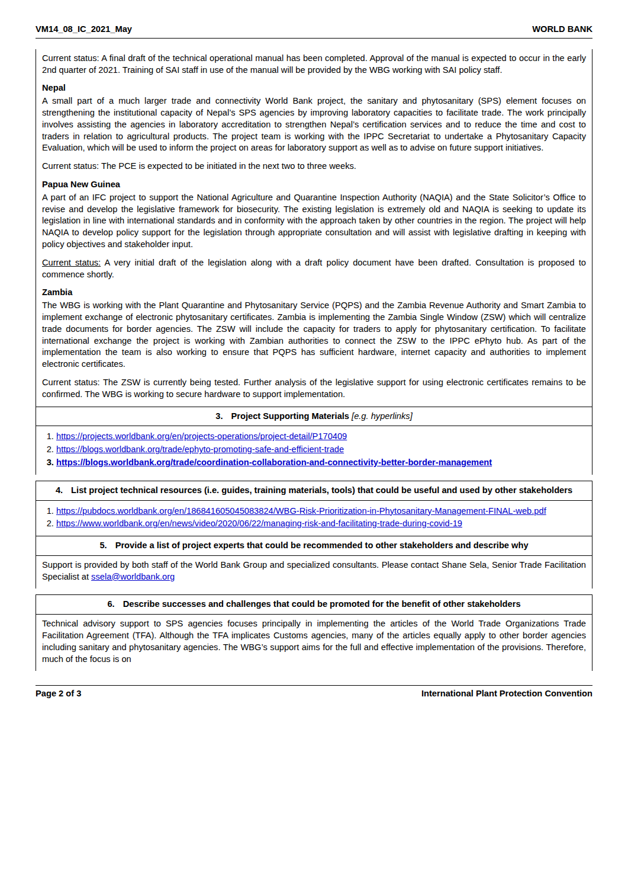VM14_08_IC_2021_May WORLD BANK
Current status: A final draft of the technical operational manual has been completed. Approval of the manual is expected to occur in the early 2nd quarter of 2021. Training of SAI staff in use of the manual will be provided by the WBG working with SAI policy staff.
Nepal
A small part of a much larger trade and connectivity World Bank project, the sanitary and phytosanitary (SPS) element focuses on strengthening the institutional capacity of Nepal’s SPS agencies by improving laboratory capacities to facilitate trade. The work principally involves assisting the agencies in laboratory accreditation to strengthen Nepal’s certification services and to reduce the time and cost to traders in relation to agricultural products. The project team is working with the IPPC Secretariat to undertake a Phytosanitary Capacity Evaluation, which will be used to inform the project on areas for laboratory support as well as to advise on future support initiatives.
Current status: The PCE is expected to be initiated in the next two to three weeks.
Papua New Guinea
A part of an IFC project to support the National Agriculture and Quarantine Inspection Authority (NAQIA) and the State Solicitor’s Office to revise and develop the legislative framework for biosecurity. The existing legislation is extremely old and NAQIA is seeking to update its legislation in line with international standards and in conformity with the approach taken by other countries in the region. The project will help NAQIA to develop policy support for the legislation through appropriate consultation and will assist with legislative drafting in keeping with policy objectives and stakeholder input.
Current status: A very initial draft of the legislation along with a draft policy document have been drafted. Consultation is proposed to commence shortly.
Zambia
The WBG is working with the Plant Quarantine and Phytosanitary Service (PQPS) and the Zambia Revenue Authority and Smart Zambia to implement exchange of electronic phytosanitary certificates. Zambia is implementing the Zambia Single Window (ZSW) which will centralize trade documents for border agencies. The ZSW will include the capacity for traders to apply for phytosanitary certification. To facilitate international exchange the project is working with Zambian authorities to connect the ZSW to the IPPC ePhyto hub. As part of the implementation the team is also working to ensure that PQPS has sufficient hardware, internet capacity and authorities to implement electronic certificates.
Current status: The ZSW is currently being tested. Further analysis of the legislative support for using electronic certificates remains to be confirmed. The WBG is working to secure hardware to support implementation.
3. Project Supporting Materials [e.g. hyperlinks]
https://projects.worldbank.org/en/projects-operations/project-detail/P170409
https://blogs.worldbank.org/trade/ephyto-promoting-safe-and-efficient-trade
https://blogs.worldbank.org/trade/coordination-collaboration-and-connectivity-better-border-management
4. List project technical resources (i.e. guides, training materials, tools) that could be useful and used by other stakeholders
https://pubdocs.worldbank.org/en/186841605045083824/WBG-Risk-Prioritization-in-Phytosanitary-Management-FINAL-web.pdf
https://www.worldbank.org/en/news/video/2020/06/22/managing-risk-and-facilitating-trade-during-covid-19
5. Provide a list of project experts that could be recommended to other stakeholders and describe why
Support is provided by both staff of the World Bank Group and specialized consultants. Please contact Shane Sela, Senior Trade Facilitation Specialist at ssela@worldbank.org
6. Describe successes and challenges that could be promoted for the benefit of other stakeholders
Technical advisory support to SPS agencies focuses principally in implementing the articles of the World Trade Organizations Trade Facilitation Agreement (TFA). Although the TFA implicates Customs agencies, many of the articles equally apply to other border agencies including sanitary and phytosanitary agencies. The WBG’s support aims for the full and effective implementation of the provisions. Therefore, much of the focus is on
Page 2 of 3 International Plant Protection Convention